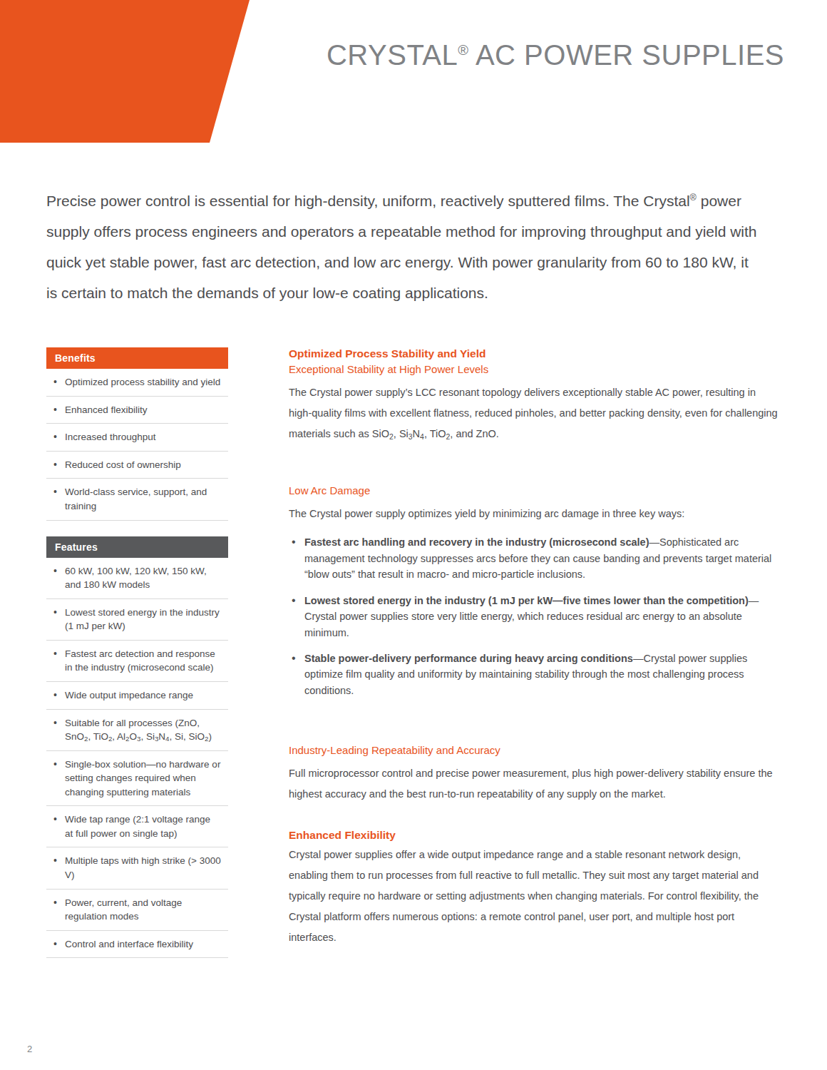Crystal® AC Power Supplies
Precise power control is essential for high-density, uniform, reactively sputtered films. The Crystal® power supply offers process engineers and operators a repeatable method for improving throughput and yield with quick yet stable power, fast arc detection, and low arc energy. With power granularity from 60 to 180 kW, it is certain to match the demands of your low-e coating applications.
Benefits
Optimized process stability and yield
Enhanced flexibility
Increased throughput
Reduced cost of ownership
World-class service, support, and training
Features
60 kW, 100 kW, 120 kW, 150 kW, and 180 kW models
Lowest stored energy in the industry (1 mJ per kW)
Fastest arc detection and response in the industry (microsecond scale)
Wide output impedance range
Suitable for all processes (ZnO, SnO2, TiO2, Al2O3, Si3N4, Si, SiO2)
Single-box solution—no hardware or setting changes required when changing sputtering materials
Wide tap range (2:1 voltage range at full power on single tap)
Multiple taps with high strike (> 3000 V)
Power, current, and voltage regulation modes
Control and interface flexibility
Optimized Process Stability and Yield
Exceptional Stability at High Power Levels
The Crystal power supply’s LCC resonant topology delivers exceptionally stable AC power, resulting in high-quality films with excellent flatness, reduced pinholes, and better packing density, even for challenging materials such as SiO2, Si3N4, TiO2, and ZnO.
Low Arc Damage
The Crystal power supply optimizes yield by minimizing arc damage in three key ways:
Fastest arc handling and recovery in the industry (microsecond scale)—Sophisticated arc management technology suppresses arcs before they can cause banding and prevents target material “blow outs” that result in macro- and micro-particle inclusions.
Lowest stored energy in the industry (1 mJ per kW—five times lower than the competition)—Crystal power supplies store very little energy, which reduces residual arc energy to an absolute minimum.
Stable power-delivery performance during heavy arcing conditions—Crystal power supplies optimize film quality and uniformity by maintaining stability through the most challenging process conditions.
Industry-Leading Repeatability and Accuracy
Full microprocessor control and precise power measurement, plus high power-delivery stability ensure the highest accuracy and the best run-to-run repeatability of any supply on the market.
Enhanced Flexibility
Crystal power supplies offer a wide output impedance range and a stable resonant network design, enabling them to run processes from full reactive to full metallic. They suit most any target material and typically require no hardware or setting adjustments when changing materials. For control flexibility, the Crystal platform offers numerous options: a remote control panel, user port, and multiple host port interfaces.
2